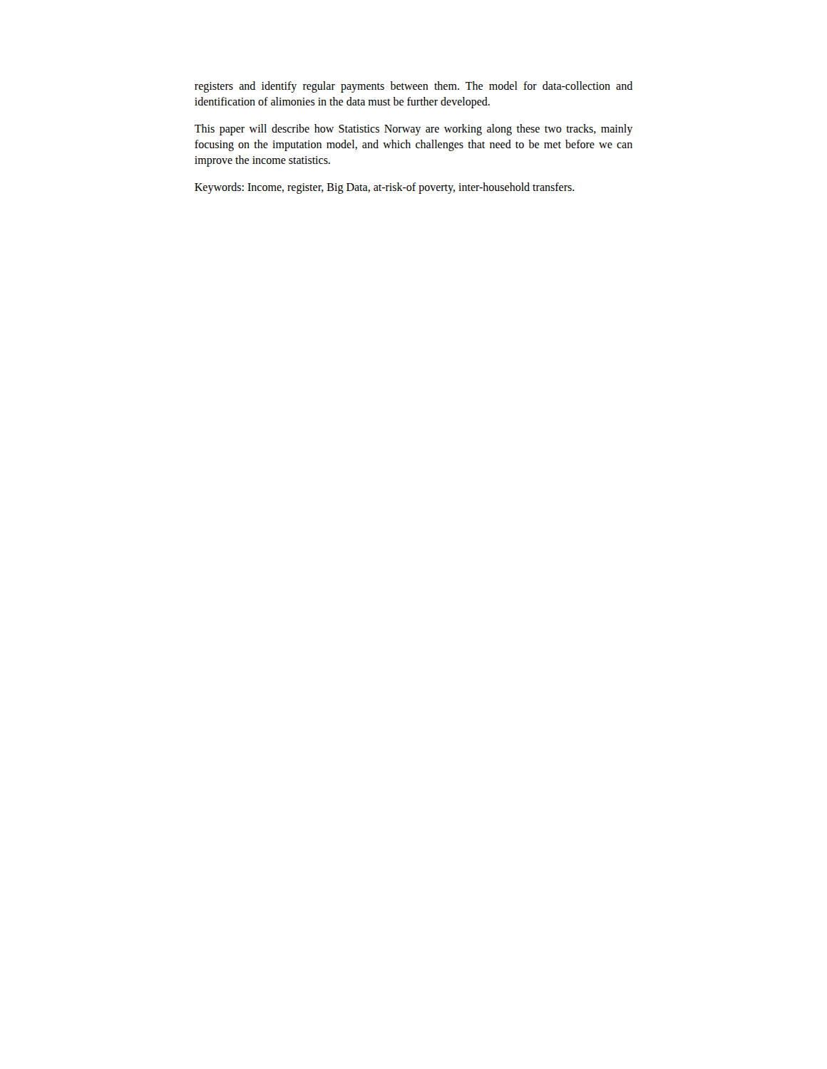registers and identify regular payments between them. The model for data-collection and identification of alimonies in the data must be further developed.
This paper will describe how Statistics Norway are working along these two tracks, mainly focusing on the imputation model, and which challenges that need to be met before we can improve the income statistics.
Keywords: Income, register, Big Data, at-risk-of poverty, inter-household transfers.